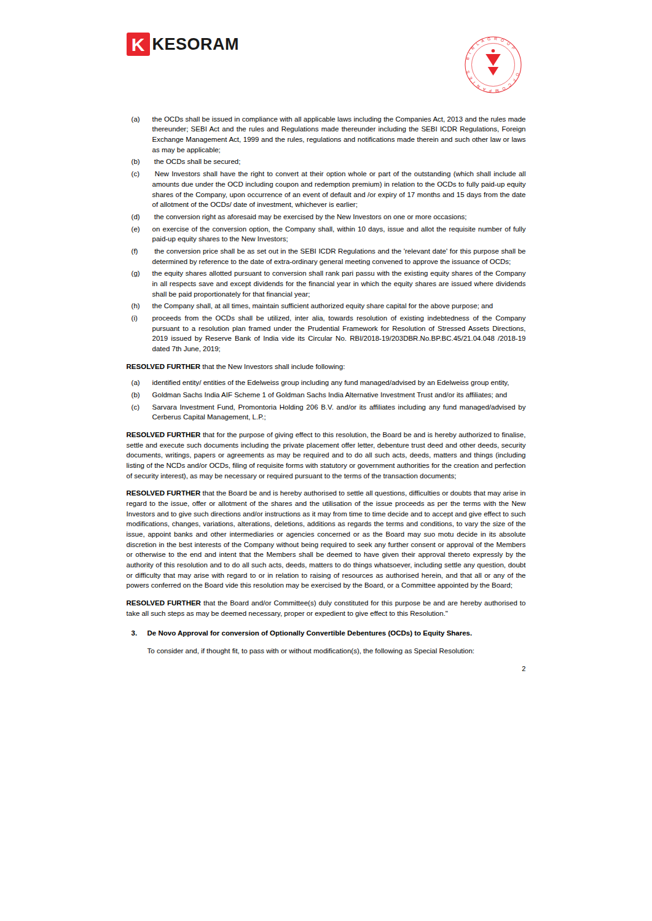K
KESORAM
B I R L A G R O U P O F C O M P A N I E S
(a) the OCDs shall be issued in compliance with all applicable laws including the Companies Act, 2013 and the rules made thereunder; SEBI Act and the rules and Regulations made thereunder including the SEBI ICDR Regulations, Foreign Exchange Management Act, 1999 and the rules, regulations and notifications made therein and such other law or laws as may be applicable;
(b) the OCDs shall be secured;
(c) New Investors shall have the right to convert at their option whole or part of the outstanding (which shall include all amounts due under the OCD including coupon and redemption premium) in relation to the OCDs to fully paid-up equity shares of the Company, upon occurrence of an event of default and /or expiry of 17 months and 15 days from the date of allotment of the OCDs/ date of investment, whichever is earlier;
(d) the conversion right as aforesaid may be exercised by the New Investors on one or more occasions;
(e) on exercise of the conversion option, the Company shall, within 10 days, issue and allot the requisite number of fully paid-up equity shares to the New Investors;
(f) the conversion price shall be as set out in the SEBI ICDR Regulations and the 'relevant date' for this purpose shall be determined by reference to the date of extra-ordinary general meeting convened to approve the issuance of OCDs;
(g) the equity shares allotted pursuant to conversion shall rank pari passu with the existing equity shares of the Company in all respects save and except dividends for the financial year in which the equity shares are issued where dividends shall be paid proportionately for that financial year;
(h) the Company shall, at all times, maintain sufficient authorized equity share capital for the above purpose; and
(i) proceeds from the OCDs shall be utilized, inter alia, towards resolution of existing indebtedness of the Company pursuant to a resolution plan framed under the Prudential Framework for Resolution of Stressed Assets Directions, 2019 issued by Reserve Bank of India vide its Circular No. RBI/2018-19/203DBR.No.BP.BC.45/21.04.048 /2018-19 dated 7th June, 2019;
RESOLVED FURTHER that the New Investors shall include following:
(a) identified entity/ entities of the Edelweiss group including any fund managed/advised by an Edelweiss group entity,
(b) Goldman Sachs India AIF Scheme 1 of Goldman Sachs India Alternative Investment Trust and/or its affiliates; and
(c) Sarvara Investment Fund, Promontoria Holding 206 B.V. and/or its affiliates including any fund managed/advised by Cerberus Capital Management, L.P.;
RESOLVED FURTHER that for the purpose of giving effect to this resolution, the Board be and is hereby authorized to finalise, settle and execute such documents including the private placement offer letter, debenture trust deed and other deeds, security documents, writings, papers or agreements as may be required and to do all such acts, deeds, matters and things (including listing of the NCDs and/or OCDs, filing of requisite forms with statutory or government authorities for the creation and perfection of security interest), as may be necessary or required pursuant to the terms of the transaction documents;
RESOLVED FURTHER that the Board be and is hereby authorised to settle all questions, difficulties or doubts that may arise in regard to the issue, offer or allotment of the shares and the utilisation of the issue proceeds as per the terms with the New Investors and to give such directions and/or instructions as it may from time to time decide and to accept and give effect to such modifications, changes, variations, alterations, deletions, additions as regards the terms and conditions, to vary the size of the issue, appoint banks and other intermediaries or agencies concerned or as the Board may suo motu decide in its absolute discretion in the best interests of the Company without being required to seek any further consent or approval of the Members or otherwise to the end and intent that the Members shall be deemed to have given their approval thereto expressly by the authority of this resolution and to do all such acts, deeds, matters to do things whatsoever, including settle any question, doubt or difficulty that may arise with regard to or in relation to raising of resources as authorised herein, and that all or any of the powers conferred on the Board vide this resolution may be exercised by the Board, or a Committee appointed by the Board;
RESOLVED FURTHER that the Board and/or Committee(s) duly constituted for this purpose be and are hereby authorised to take all such steps as may be deemed necessary, proper or expedient to give effect to this Resolution."
3.
De Novo Approval for conversion of Optionally Convertible Debentures (OCDs) to Equity Shares.
To consider and, if thought fit, to pass with or without modification(s), the following as Special Resolution:
2